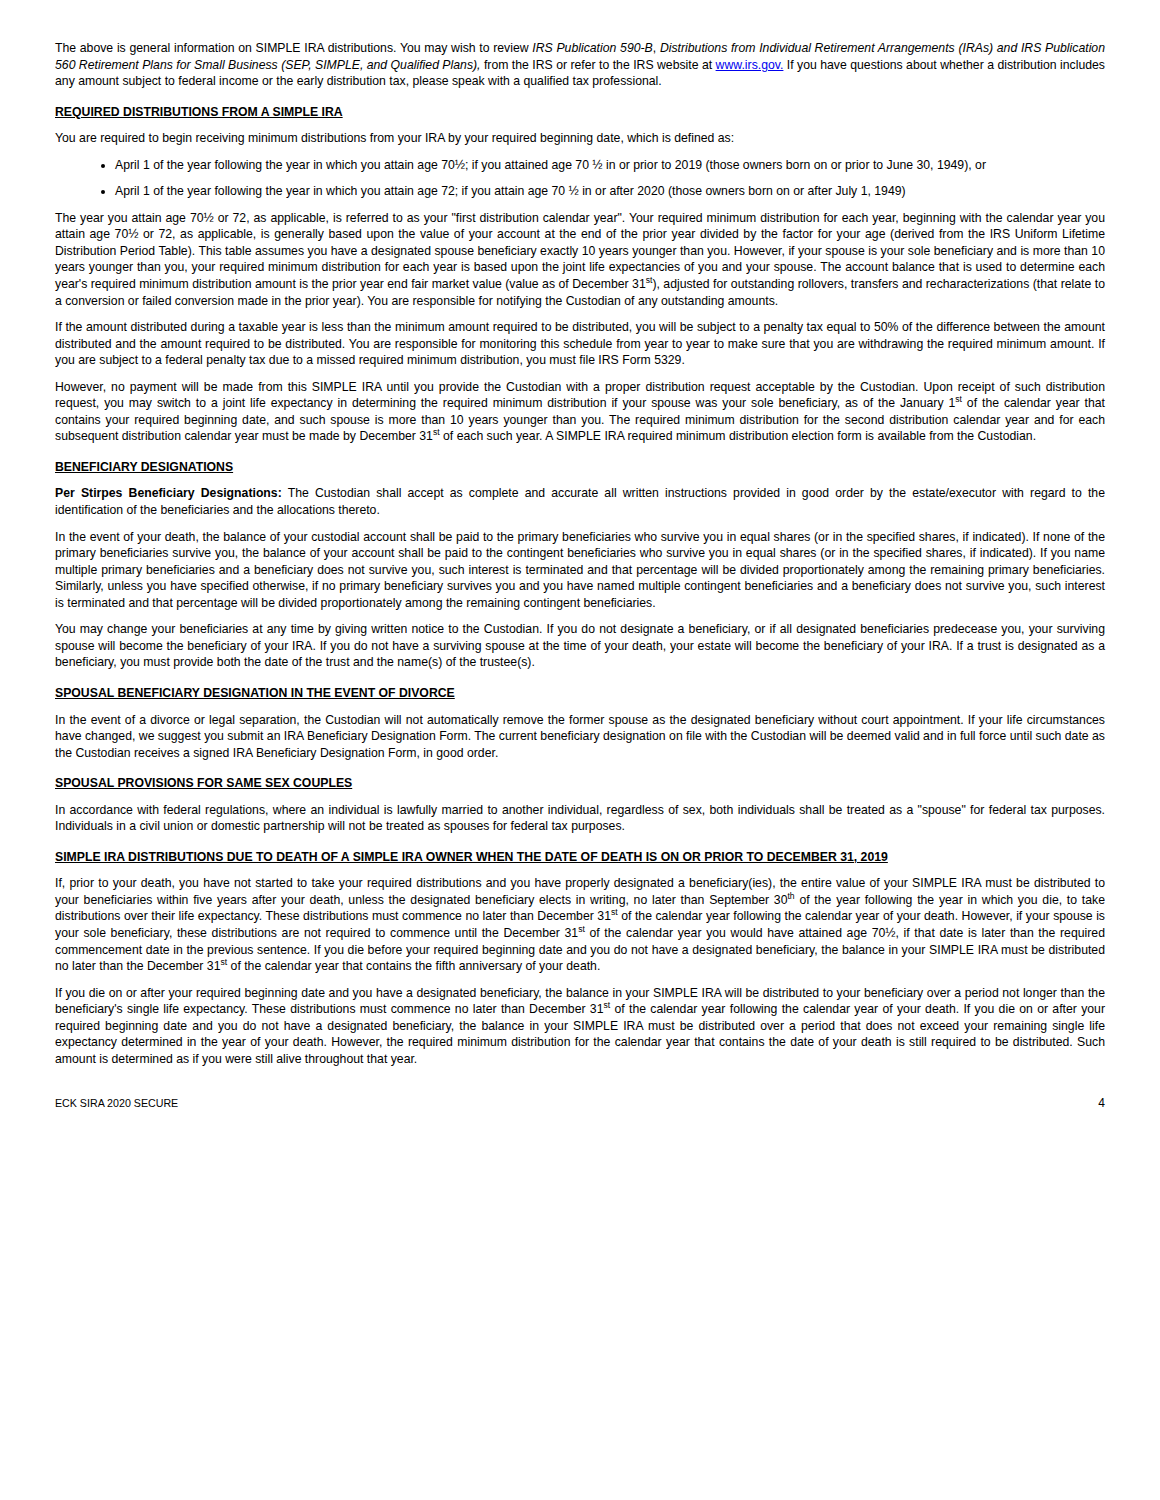The above is general information on SIMPLE IRA distributions. You may wish to review IRS Publication 590-B, Distributions from Individual Retirement Arrangements (IRAs) and IRS Publication 560 Retirement Plans for Small Business (SEP, SIMPLE, and Qualified Plans), from the IRS or refer to the IRS website at www.irs.gov. If you have questions about whether a distribution includes any amount subject to federal income or the early distribution tax, please speak with a qualified tax professional.
REQUIRED DISTRIBUTIONS FROM A SIMPLE IRA
You are required to begin receiving minimum distributions from your IRA by your required beginning date, which is defined as:
April 1 of the year following the year in which you attain age 70½; if you attained age 70 ½ in or prior to 2019 (those owners born on or prior to June 30, 1949), or
April 1 of the year following the year in which you attain age 72; if you attain age 70 ½ in or after 2020 (those owners born on or after July 1, 1949)
The year you attain age 70½ or 72, as applicable, is referred to as your "first distribution calendar year". Your required minimum distribution for each year, beginning with the calendar year you attain age 70½ or 72, as applicable, is generally based upon the value of your account at the end of the prior year divided by the factor for your age (derived from the IRS Uniform Lifetime Distribution Period Table). This table assumes you have a designated spouse beneficiary exactly 10 years younger than you. However, if your spouse is your sole beneficiary and is more than 10 years younger than you, your required minimum distribution for each year is based upon the joint life expectancies of you and your spouse. The account balance that is used to determine each year's required minimum distribution amount is the prior year end fair market value (value as of December 31st), adjusted for outstanding rollovers, transfers and recharacterizations (that relate to a conversion or failed conversion made in the prior year). You are responsible for notifying the Custodian of any outstanding amounts.
If the amount distributed during a taxable year is less than the minimum amount required to be distributed, you will be subject to a penalty tax equal to 50% of the difference between the amount distributed and the amount required to be distributed. You are responsible for monitoring this schedule from year to year to make sure that you are withdrawing the required minimum amount. If you are subject to a federal penalty tax due to a missed required minimum distribution, you must file IRS Form 5329.
However, no payment will be made from this SIMPLE IRA until you provide the Custodian with a proper distribution request acceptable by the Custodian. Upon receipt of such distribution request, you may switch to a joint life expectancy in determining the required minimum distribution if your spouse was your sole beneficiary, as of the January 1st of the calendar year that contains your required beginning date, and such spouse is more than 10 years younger than you. The required minimum distribution for the second distribution calendar year and for each subsequent distribution calendar year must be made by December 31st of each such year. A SIMPLE IRA required minimum distribution election form is available from the Custodian.
BENEFICIARY DESIGNATIONS
Per Stirpes Beneficiary Designations: The Custodian shall accept as complete and accurate all written instructions provided in good order by the estate/executor with regard to the identification of the beneficiaries and the allocations thereto.
In the event of your death, the balance of your custodial account shall be paid to the primary beneficiaries who survive you in equal shares (or in the specified shares, if indicated). If none of the primary beneficiaries survive you, the balance of your account shall be paid to the contingent beneficiaries who survive you in equal shares (or in the specified shares, if indicated). If you name multiple primary beneficiaries and a beneficiary does not survive you, such interest is terminated and that percentage will be divided proportionately among the remaining primary beneficiaries. Similarly, unless you have specified otherwise, if no primary beneficiary survives you and you have named multiple contingent beneficiaries and a beneficiary does not survive you, such interest is terminated and that percentage will be divided proportionately among the remaining contingent beneficiaries.
You may change your beneficiaries at any time by giving written notice to the Custodian. If you do not designate a beneficiary, or if all designated beneficiaries predecease you, your surviving spouse will become the beneficiary of your IRA. If you do not have a surviving spouse at the time of your death, your estate will become the beneficiary of your IRA. If a trust is designated as a beneficiary, you must provide both the date of the trust and the name(s) of the trustee(s).
SPOUSAL BENEFICIARY DESIGNATION IN THE EVENT OF DIVORCE
In the event of a divorce or legal separation, the Custodian will not automatically remove the former spouse as the designated beneficiary without court appointment. If your life circumstances have changed, we suggest you submit an IRA Beneficiary Designation Form. The current beneficiary designation on file with the Custodian will be deemed valid and in full force until such date as the Custodian receives a signed IRA Beneficiary Designation Form, in good order.
SPOUSAL PROVISIONS FOR SAME SEX COUPLES
In accordance with federal regulations, where an individual is lawfully married to another individual, regardless of sex, both individuals shall be treated as a "spouse" for federal tax purposes. Individuals in a civil union or domestic partnership will not be treated as spouses for federal tax purposes.
SIMPLE IRA DISTRIBUTIONS DUE TO DEATH OF A SIMPLE IRA OWNER WHEN THE DATE OF DEATH IS ON OR PRIOR TO DECEMBER 31, 2019
If, prior to your death, you have not started to take your required distributions and you have properly designated a beneficiary(ies), the entire value of your SIMPLE IRA must be distributed to your beneficiaries within five years after your death, unless the designated beneficiary elects in writing, no later than September 30th of the year following the year in which you die, to take distributions over their life expectancy. These distributions must commence no later than December 31st of the calendar year following the calendar year of your death. However, if your spouse is your sole beneficiary, these distributions are not required to commence until the December 31st of the calendar year you would have attained age 70½, if that date is later than the required commencement date in the previous sentence. If you die before your required beginning date and you do not have a designated beneficiary, the balance in your SIMPLE IRA must be distributed no later than the December 31st of the calendar year that contains the fifth anniversary of your death.
If you die on or after your required beginning date and you have a designated beneficiary, the balance in your SIMPLE IRA will be distributed to your beneficiary over a period not longer than the beneficiary's single life expectancy. These distributions must commence no later than December 31st of the calendar year following the calendar year of your death. If you die on or after your required beginning date and you do not have a designated beneficiary, the balance in your SIMPLE IRA must be distributed over a period that does not exceed your remaining single life expectancy determined in the year of your death. However, the required minimum distribution for the calendar year that contains the date of your death is still required to be distributed. Such amount is determined as if you were still alive throughout that year.
ECK SIRA 2020 SECURE 4